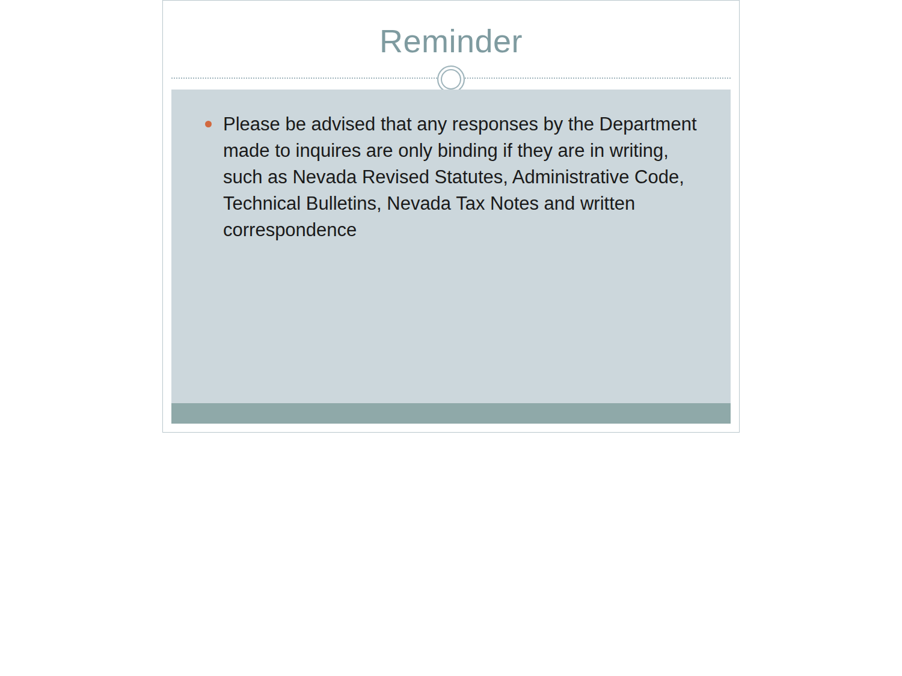Reminder
Please be advised that any responses by the Department made to inquires are only binding if they are in writing, such as Nevada Revised Statutes, Administrative Code, Technical Bulletins, Nevada Tax Notes and written correspondence